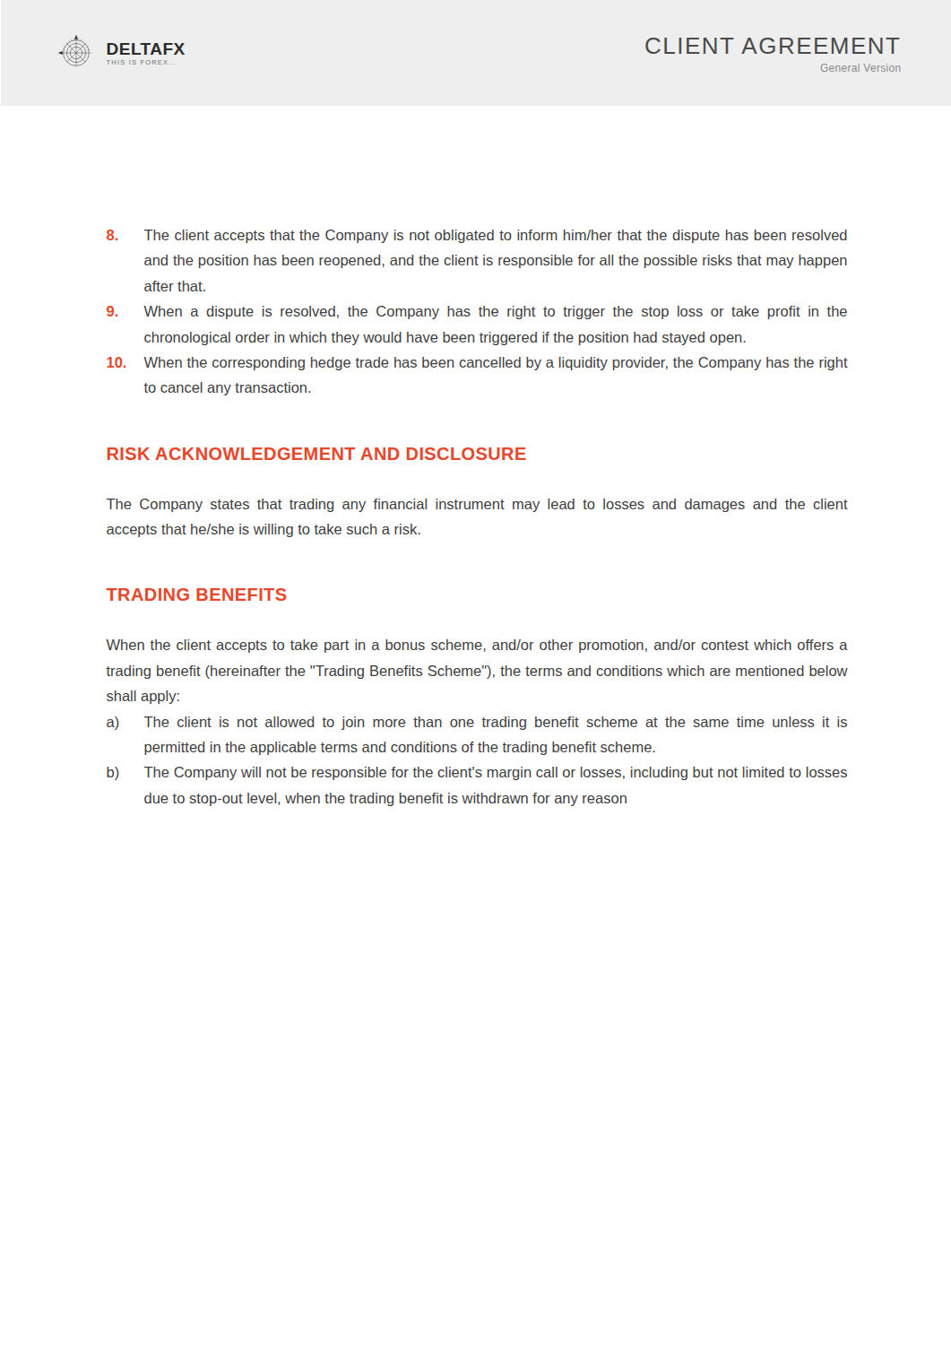DELTAFX
THIS IS FOREX...
CLIENT AGREEMENT
General Version
8. The client accepts that the Company is not obligated to inform him/her that the dispute has been resolved and the position has been reopened, and the client is responsible for all the possible risks that may happen after that.
9. When a dispute is resolved, the Company has the right to trigger the stop loss or take profit in the chronological order in which they would have been triggered if the position had stayed open.
10. When the corresponding hedge trade has been cancelled by a liquidity provider, the Company has the right to cancel any transaction.
RISK ACKNOWLEDGEMENT AND DISCLOSURE
The Company states that trading any financial instrument may lead to losses and damages and the client accepts that he/she is willing to take such a risk.
TRADING BENEFITS
When the client accepts to take part in a bonus scheme, and/or other promotion, and/or contest which offers a trading benefit (hereinafter the "Trading Benefits Scheme"), the terms and conditions which are mentioned below shall apply:
a) The client is not allowed to join more than one trading benefit scheme at the same time unless it is permitted in the applicable terms and conditions of the trading benefit scheme.
b) The Company will not be responsible for the client's margin call or losses, including but not limited to losses due to stop-out level, when the trading benefit is withdrawn for any reason